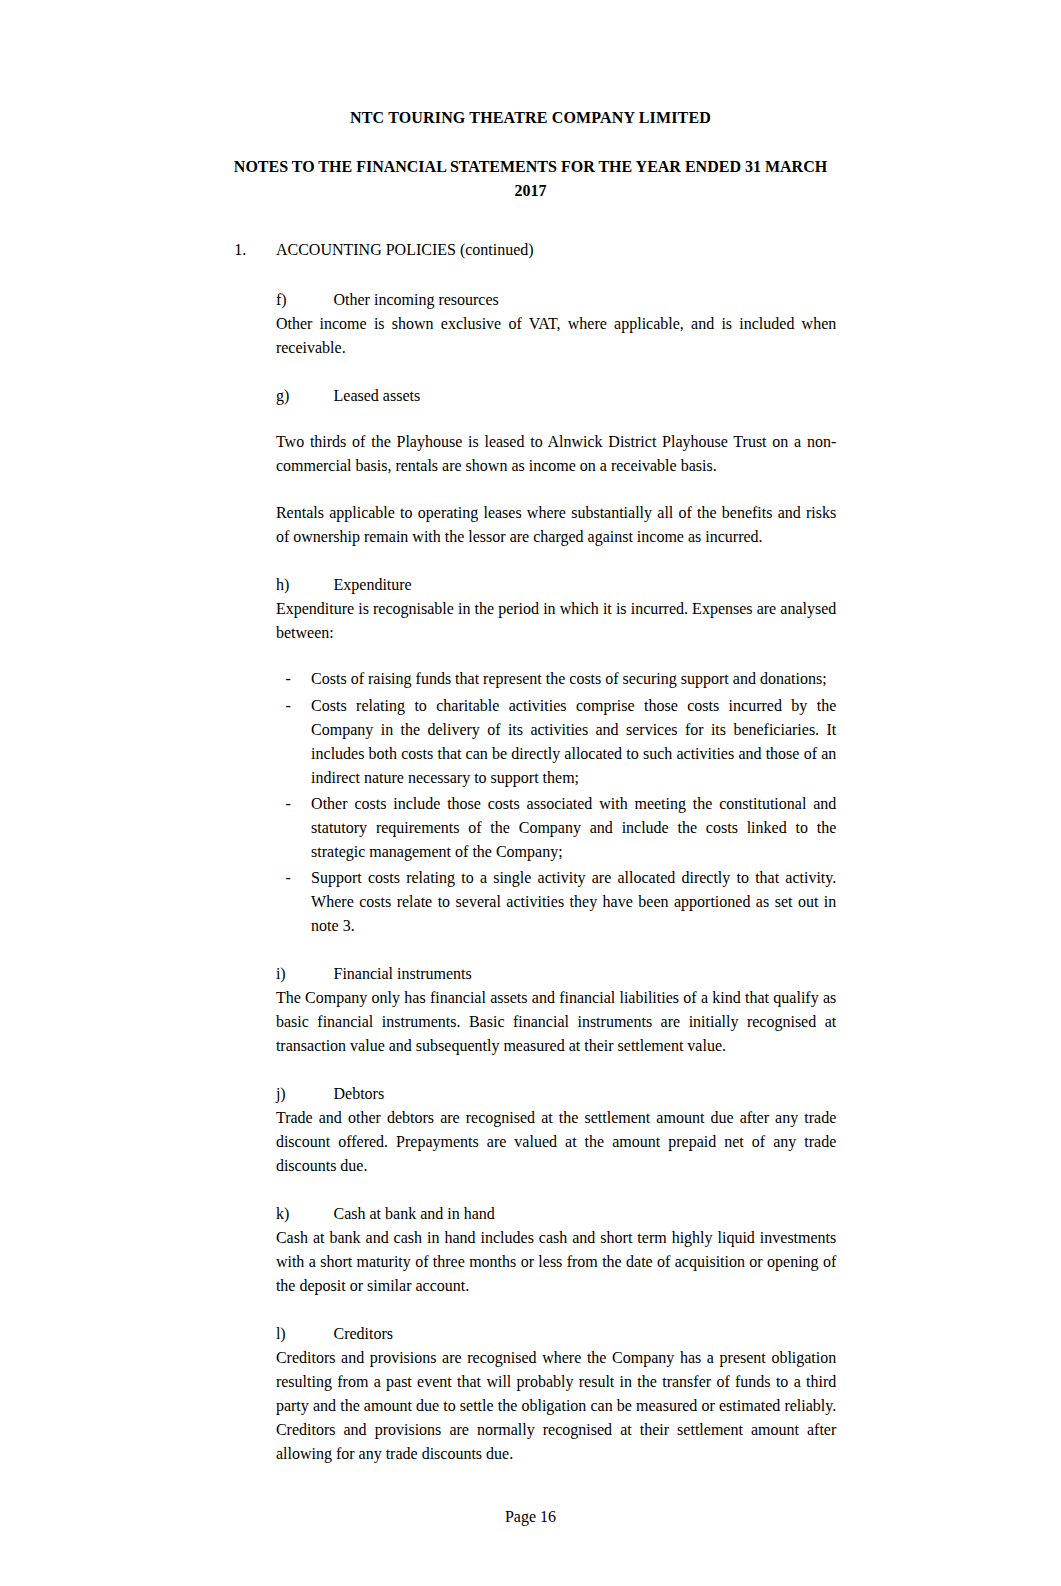NTC Touring Theatre Company Limited
Notes to the Financial Statements for the Year Ended 31 March 2017
1.
ACCOUNTING POLICIES (continued)
f)
Other incoming resources
Other income is shown exclusive of VAT, where applicable, and is included when receivable.
g)
Leased assets
Two thirds of the Playhouse is leased to Alnwick District Playhouse Trust on a non-commercial basis, rentals are shown as income on a receivable basis.
Rentals applicable to operating leases where substantially all of the benefits and risks of ownership remain with the lessor are charged against income as incurred.
h)
Expenditure
Expenditure is recognisable in the period in which it is incurred. Expenses are analysed between:
Costs of raising funds that represent the costs of securing support and donations;
Costs relating to charitable activities comprise those costs incurred by the Company in the delivery of its activities and services for its beneficiaries. It includes both costs that can be directly allocated to such activities and those of an indirect nature necessary to support them;
Other costs include those costs associated with meeting the constitutional and statutory requirements of the Company and include the costs linked to the strategic management of the Company;
Support costs relating to a single activity are allocated directly to that activity. Where costs relate to several activities they have been apportioned as set out in note 3.
i)
Financial instruments
The Company only has financial assets and financial liabilities of a kind that qualify as basic financial instruments. Basic financial instruments are initially recognised at transaction value and subsequently measured at their settlement value.
j)
Debtors
Trade and other debtors are recognised at the settlement amount due after any trade discount offered. Prepayments are valued at the amount prepaid net of any trade discounts due.
k)
Cash at bank and in hand
Cash at bank and cash in hand includes cash and short term highly liquid investments with a short maturity of three months or less from the date of acquisition or opening of the deposit or similar account.
l)
Creditors
Creditors and provisions are recognised where the Company has a present obligation resulting from a past event that will probably result in the transfer of funds to a third party and the amount due to settle the obligation can be measured or estimated reliably. Creditors and provisions are normally recognised at their settlement amount after allowing for any trade discounts due.
Page 16